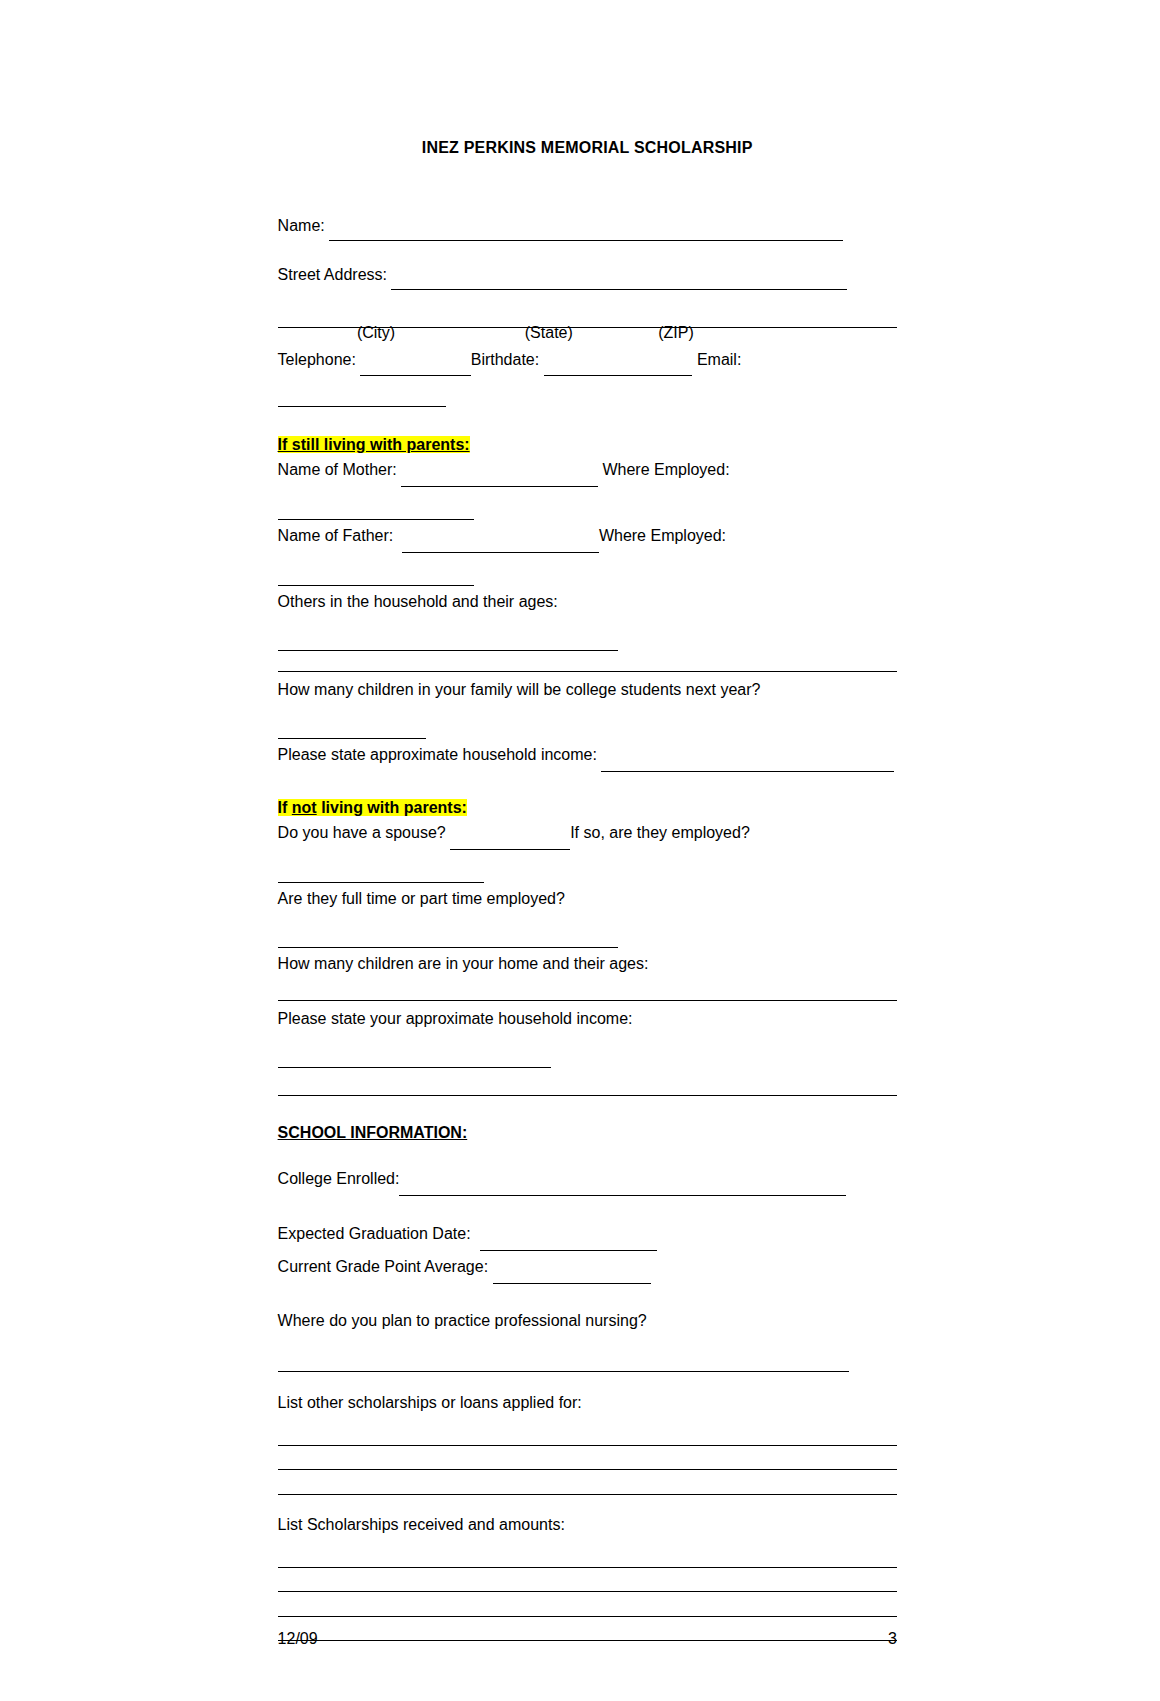INEZ PERKINS MEMORIAL SCHOLARSHIP
Name:
Street Address:
(City) (State) (ZIP)
Telephone: Birthdate: Email:
If still living with parents:
Name of Mother: Where Employed:
Name of Father: Where Employed:
Others in the household and their ages:
How many children in your family will be college students next year?
Please state approximate household income:
If not living with parents:
Do you have a spouse? If so, are they employed?
Are they full time or part time employed?
How many children are in your home and their ages:
Please state your approximate household income:
SCHOOL INFORMATION:
College Enrolled:
Expected Graduation Date:
Current Grade Point Average:
Where do you plan to practice professional nursing?
List other scholarships or loans applied for:
List Scholarships received and amounts:
12/09 3